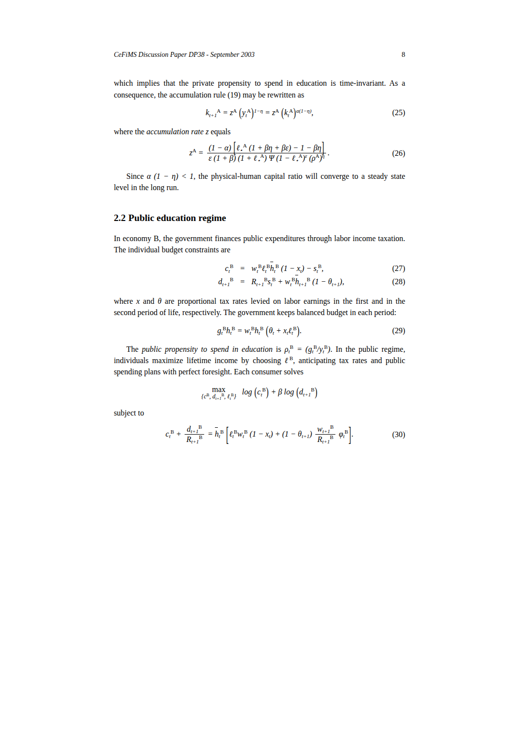CeFiMS Discussion Paper DP38 - September 2003 8
which implies that the private propensity to spend in education is time-invariant. As a consequence, the accumulation rule (19) may be rewritten as
kt+1A = zA (ytA)1−η = zA (ktA)α(1−η), (25)
where the accumulation rate z equals
zA = (1 − α) [ℓ⋆A (1 + βη + βε) − 1 − βη] ε (1 + β) (1 + ℓ⋆A) Ψ (1 − ℓ⋆A)ε (ρA)η . (26)
Since α (1 − η) < 1, the physical-human capital ratio will converge to a steady state level in the long run.
2.2 Public education regime
In economy B, the government finances public expenditures through labor income taxation. The individual budget constraints are
ctB
=
wtBℓtB htB (1 − xt) − stB,
(27)
dt+1B
=
Rt+1BstB + wtB ht+1B (1 − θt+1),
(28)
where x and θ are proportional tax rates levied on labor earnings in the first and in the second period of life, respectively. The government keeps balanced budget in each period:
gtBhtB = wtBhtB (θt + xtℓtB). (29)
The public propensity to spend in education is ρtB = (gtB/ytB). In the public regime, individuals maximize lifetime income by choosing ℓB, anticipating tax rates and public spending plans with perfect foresight. Each consumer solves
max {cB, dt+1B, ℓtB} log (ctB) + β log (dt+1B)
subject to
ctB + dt+1B Rt+1B = htB [ℓtBwtB (1 − xt) + (1 − θt+1) wt+1B Rt+1B φtB]. (30)